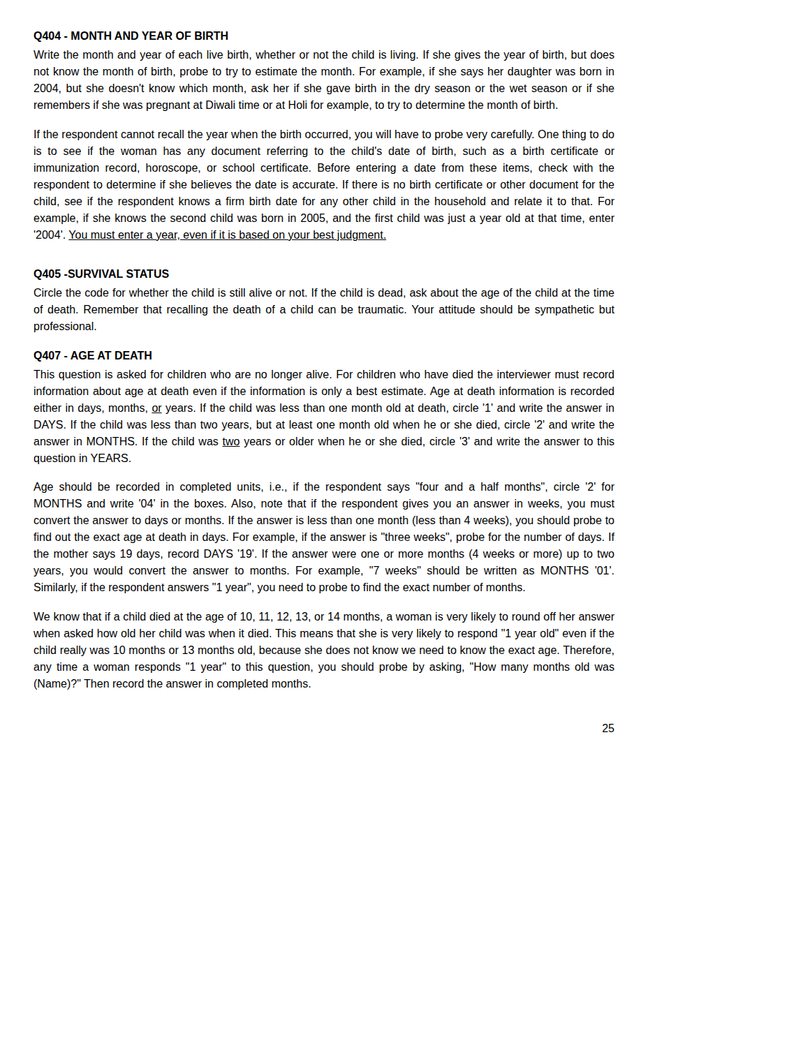Q404 - MONTH AND YEAR OF BIRTH
Write the month and year of each live birth, whether or not the child is living. If she gives the year of birth, but does not know the month of birth, probe to try to estimate the month. For example, if she says her daughter was born in 2004, but she doesn't know which month, ask her if she gave birth in the dry season or the wet season or if she remembers if she was pregnant at Diwali time or at Holi for example, to try to determine the month of birth.
If the respondent cannot recall the year when the birth occurred, you will have to probe very carefully. One thing to do is to see if the woman has any document referring to the child's date of birth, such as a birth certificate or immunization record, horoscope, or school certificate. Before entering a date from these items, check with the respondent to determine if she believes the date is accurate. If there is no birth certificate or other document for the child, see if the respondent knows a firm birth date for any other child in the household and relate it to that. For example, if she knows the second child was born in 2005, and the first child was just a year old at that time, enter '2004'. You must enter a year, even if it is based on your best judgment.
Q405 -SURVIVAL STATUS
Circle the code for whether the child is still alive or not. If the child is dead, ask about the age of the child at the time of death. Remember that recalling the death of a child can be traumatic. Your attitude should be sympathetic but professional.
Q407 - AGE AT DEATH
This question is asked for children who are no longer alive. For children who have died the interviewer must record information about age at death even if the information is only a best estimate. Age at death information is recorded either in days, months, or years. If the child was less than one month old at death, circle '1' and write the answer in DAYS. If the child was less than two years, but at least one month old when he or she died, circle '2' and write the answer in MONTHS. If the child was two years or older when he or she died, circle '3' and write the answer to this question in YEARS.
Age should be recorded in completed units, i.e., if the respondent says "four and a half months", circle '2' for MONTHS and write '04' in the boxes. Also, note that if the respondent gives you an answer in weeks, you must convert the answer to days or months. If the answer is less than one month (less than 4 weeks), you should probe to find out the exact age at death in days. For example, if the answer is "three weeks", probe for the number of days. If the mother says 19 days, record DAYS '19'. If the answer were one or more months (4 weeks or more) up to two years, you would convert the answer to months. For example, "7 weeks" should be written as MONTHS '01'. Similarly, if the respondent answers "1 year", you need to probe to find the exact number of months.
We know that if a child died at the age of 10, 11, 12, 13, or 14 months, a woman is very likely to round off her answer when asked how old her child was when it died. This means that she is very likely to respond "1 year old" even if the child really was 10 months or 13 months old, because she does not know we need to know the exact age. Therefore, any time a woman responds "1 year" to this question, you should probe by asking, "How many months old was (Name)?" Then record the answer in completed months.
25